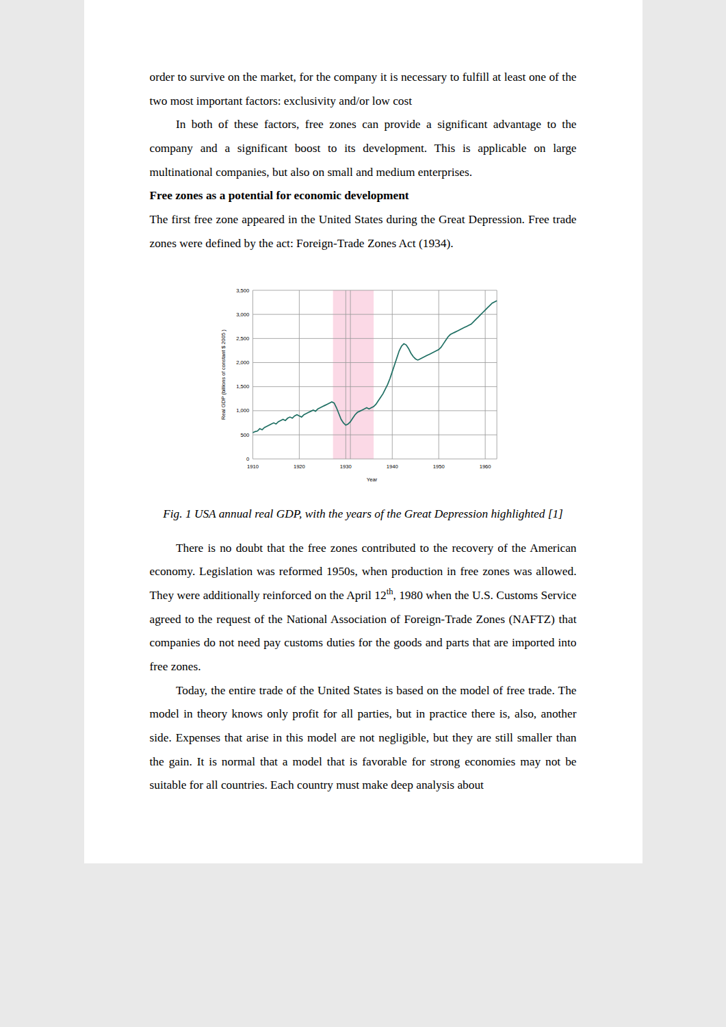order to survive on the market, for the company it is necessary to fulfill at least one of the two most important factors: exclusivity and/or low cost
In both of these factors, free zones can provide a significant advantage to the company and a significant boost to its development. This is applicable on large multinational companies, but also on small and medium enterprises.
Free zones as a potential for economic development
The first free zone appeared in the United States during the Great Depression. Free trade zones were defined by the act: Foreign-Trade Zones Act (1934).
0 500 1,000 1,500 2,000 2,500 3,000 3,500 1910 1920 1930 1940 1950 1960 Year Real GDP (billions of constant $ 2005 )
Fig. 1 USA annual real GDP, with the years of the Great Depression highlighted [1]
There is no doubt that the free zones contributed to the recovery of the American economy. Legislation was reformed 1950s, when production in free zones was allowed. They were additionally reinforced on the April 12th, 1980 when the U.S. Customs Service agreed to the request of the National Association of Foreign-Trade Zones (NAFTZ) that companies do not need pay customs duties for the goods and parts that are imported into free zones.
Today, the entire trade of the United States is based on the model of free trade. The model in theory knows only profit for all parties, but in practice there is, also, another side. Expenses that arise in this model are not negligible, but they are still smaller than the gain. It is normal that a model that is favorable for strong economies may not be suitable for all countries. Each country must make deep analysis about